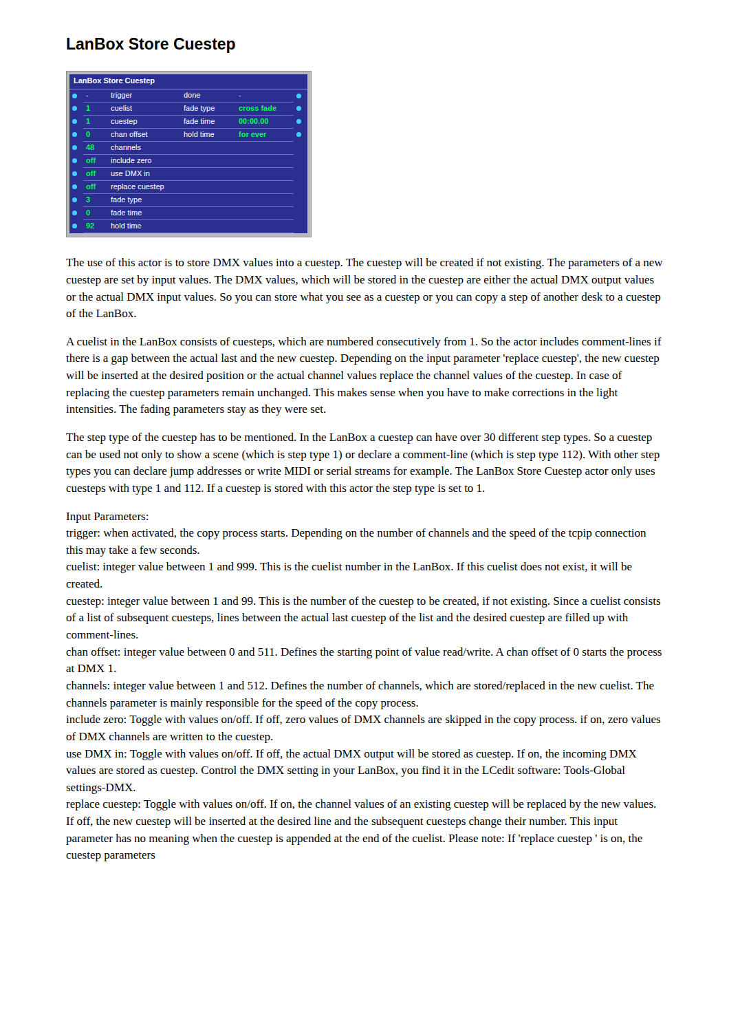LanBox Store Cuestep
LanBox Store Cuestep
| | - | trigger | done | - | |
| | 1 | cuelist | fade type | cross fade | |
| | 1 | cuestep | fade time | 00:00.00 | |
| | 0 | chan offset | hold time | for ever | |
| | 48 | channels | | | |
| | off | include zero | | | |
| | off | use DMX in | | | |
| | off | replace cuestep | | | |
| | 3 | fade type | | | |
| | 0 | fade time | | | |
| | 92 | hold time | | | |
The use of this actor is to store DMX values into a cuestep. The cuestep will be created if not existing. The parameters of a new cuestep are set by input values. The DMX values, which will be stored in the cuestep are either the actual DMX output values or the actual DMX input values. So you can store what you see as a cuestep or you can copy a step of another desk to a cuestep of the LanBox.
A cuelist in the LanBox consists of cuesteps, which are numbered consecutively from 1. So the actor includes comment-lines if there is a gap between the actual last and the new cuestep. Depending on the input parameter 'replace cuestep', the new cuestep will be inserted at the desired position or the actual channel values replace the channel values of the cuestep. In case of replacing the cuestep parameters remain unchanged. This makes sense when you have to make corrections in the light intensities. The fading parameters stay as they were set.
The step type of the cuestep has to be mentioned. In the LanBox a cuestep can have over 30 different step types. So a cuestep can be used not only to show a scene (which is step type 1) or declare a comment-line (which is step type 112). With other step types you can declare jump addresses or write MIDI or serial streams for example. The LanBox Store Cuestep actor only uses cuesteps with type 1 and 112. If a cuestep is stored with this actor the step type is set to 1.
Input Parameters:
trigger: when activated, the copy process starts. Depending on the number of channels and the speed of the tcpip connection this may take a few seconds.
cuelist: integer value between 1 and 999. This is the cuelist number in the LanBox. If this cuelist does not exist, it will be created.
cuestep: integer value between 1 and 99. This is the number of the cuestep to be created, if not existing. Since a cuelist consists of a list of subsequent cuesteps, lines between the actual last cuestep of the list and the desired cuestep are filled up with comment-lines.
chan offset: integer value between 0 and 511. Defines the starting point of value read/write. A chan offset of 0 starts the process at DMX 1.
channels: integer value between 1 and 512. Defines the number of channels, which are stored/replaced in the new cuelist. The channels parameter is mainly responsible for the speed of the copy process.
include zero: Toggle with values on/off. If off, zero values of DMX channels are skipped in the copy process. if on, zero values of DMX channels are written to the cuestep.
use DMX in: Toggle with values on/off. If off, the actual DMX output will be stored as cuestep. If on, the incoming DMX values are stored as cuestep. Control the DMX setting in your LanBox, you find it in the LCedit software: Tools-Global settings-DMX.
replace cuestep: Toggle with values on/off. If on, the channel values of an existing cuestep will be replaced by the new values. If off, the new cuestep will be inserted at the desired line and the subsequent cuesteps change their number. This input parameter has no meaning when the cuestep is appended at the end of the cuelist. Please note: If 'replace cuestep ' is on, the cuestep parameters